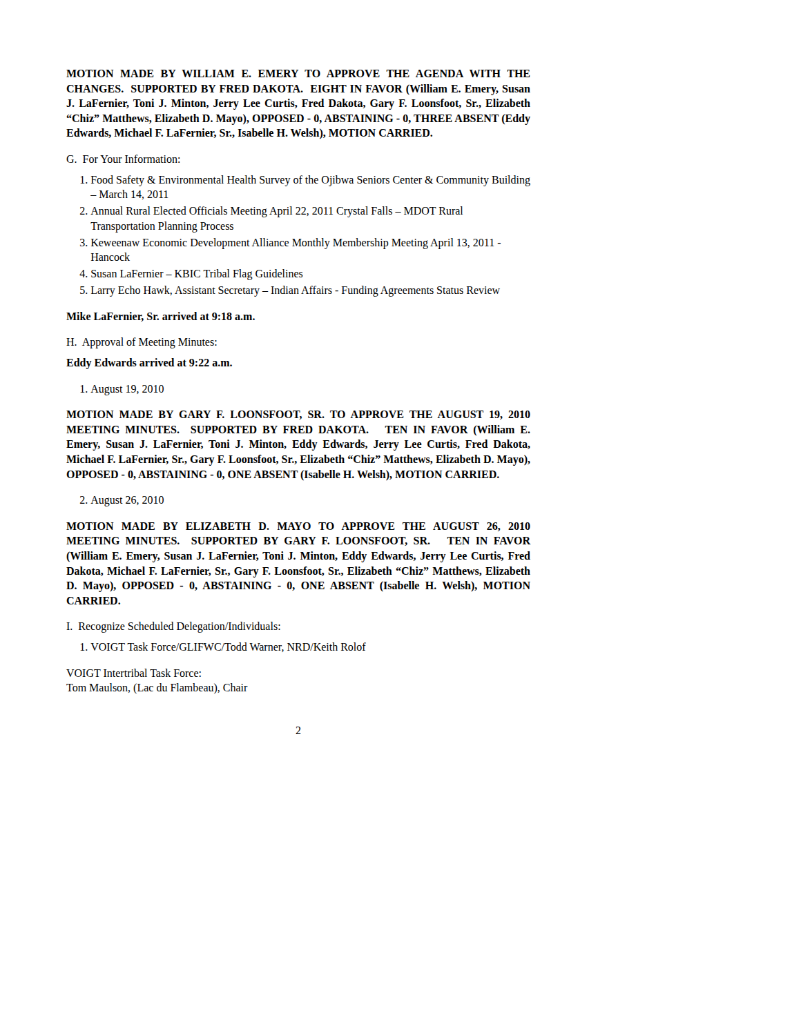MOTION MADE BY WILLIAM E. EMERY TO APPROVE THE AGENDA WITH THE CHANGES. SUPPORTED BY FRED DAKOTA. EIGHT IN FAVOR (William E. Emery, Susan J. LaFernier, Toni J. Minton, Jerry Lee Curtis, Fred Dakota, Gary F. Loonsfoot, Sr., Elizabeth “Chiz” Matthews, Elizabeth D. Mayo), OPPOSED - 0, ABSTAINING - 0, THREE ABSENT (Eddy Edwards, Michael F. LaFernier, Sr., Isabelle H. Welsh), MOTION CARRIED.
G. For Your Information:
Food Safety & Environmental Health Survey of the Ojibwa Seniors Center & Community Building – March 14, 2011
Annual Rural Elected Officials Meeting April 22, 2011 Crystal Falls – MDOT Rural Transportation Planning Process
Keweenaw Economic Development Alliance Monthly Membership Meeting April 13, 2011 - Hancock
Susan LaFernier – KBIC Tribal Flag Guidelines
Larry Echo Hawk, Assistant Secretary – Indian Affairs - Funding Agreements Status Review
Mike LaFernier, Sr. arrived at 9:18 a.m.
H. Approval of Meeting Minutes:
Eddy Edwards arrived at 9:22 a.m.
August 19, 2010
MOTION MADE BY GARY F. LOONSFOOT, SR. TO APPROVE THE AUGUST 19, 2010 MEETING MINUTES. SUPPORTED BY FRED DAKOTA. TEN IN FAVOR (William E. Emery, Susan J. LaFernier, Toni J. Minton, Eddy Edwards, Jerry Lee Curtis, Fred Dakota, Michael F. LaFernier, Sr., Gary F. Loonsfoot, Sr., Elizabeth “Chiz” Matthews, Elizabeth D. Mayo), OPPOSED - 0, ABSTAINING - 0, ONE ABSENT (Isabelle H. Welsh), MOTION CARRIED.
August 26, 2010
MOTION MADE BY ELIZABETH D. MAYO TO APPROVE THE AUGUST 26, 2010 MEETING MINUTES. SUPPORTED BY GARY F. LOONSFOOT, SR. TEN IN FAVOR (William E. Emery, Susan J. LaFernier, Toni J. Minton, Eddy Edwards, Jerry Lee Curtis, Fred Dakota, Michael F. LaFernier, Sr., Gary F. Loonsfoot, Sr., Elizabeth “Chiz” Matthews, Elizabeth D. Mayo), OPPOSED - 0, ABSTAINING - 0, ONE ABSENT (Isabelle H. Welsh), MOTION CARRIED.
I. Recognize Scheduled Delegation/Individuals:
VOIGT Task Force/GLIFWC/Todd Warner, NRD/Keith Rolof
VOIGT Intertribal Task Force:
Tom Maulson, (Lac du Flambeau), Chair
2